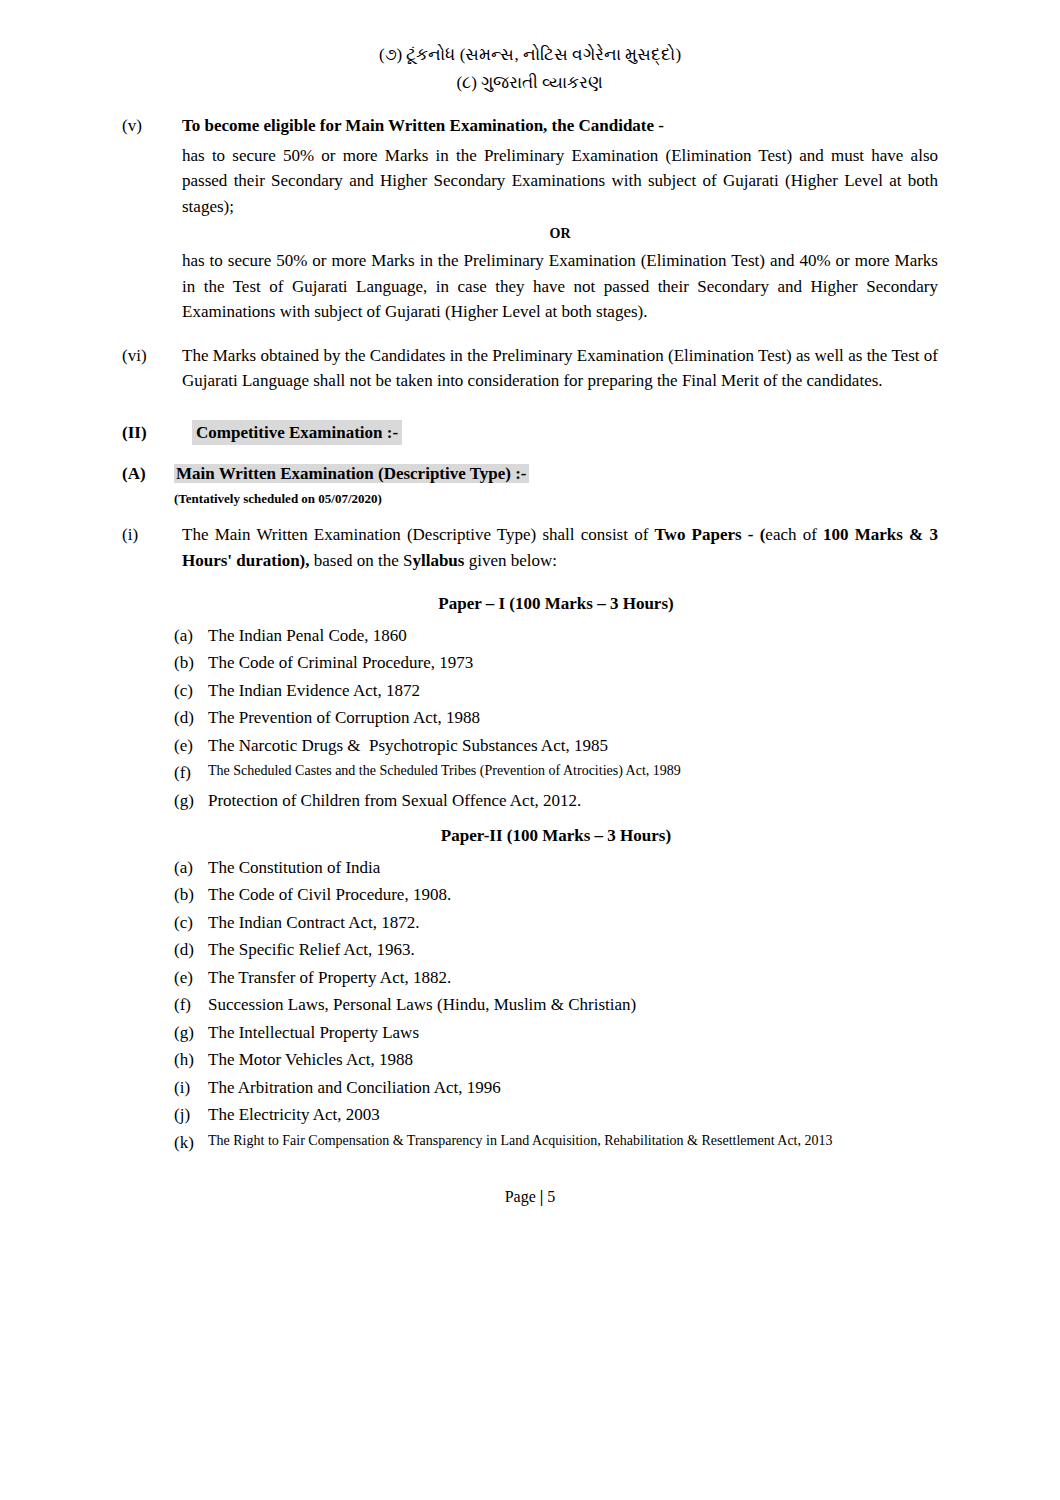(૭) ટૂંકનોધ (સમન્સ, નોટિસ વગેરેના મુસદ્દો)
(૮) ગુજરાતી વ્યાકરણ
(v)
To become eligible for Main Written Examination, the Candidate -
has to secure 50% or more Marks in the Preliminary Examination (Elimination Test) and must have also passed their Secondary and Higher Secondary Examinations with subject of Gujarati (Higher Level at both stages);
OR
has to secure 50% or more Marks in the Preliminary Examination (Elimination Test) and 40% or more Marks in the Test of Gujarati Language, in case they have not passed their Secondary and Higher Secondary Examinations with subject of Gujarati (Higher Level at both stages).
(vi)
The Marks obtained by the Candidates in the Preliminary Examination (Elimination Test) as well as the Test of Gujarati Language shall not be taken into consideration for preparing the Final Merit of the candidates.
(II)
Competitive Examination :-
(A)
Main Written Examination (Descriptive Type) :- (Tentatively scheduled on 05/07/2020)
(i)
The Main Written Examination (Descriptive Type) shall consist of Two Papers - (each of 100 Marks & 3 Hours' duration), based on the Syllabus given below:
Paper – I (100 Marks – 3 Hours)
(a) The Indian Penal Code, 1860
(b) The Code of Criminal Procedure, 1973
(c) The Indian Evidence Act, 1872
(d) The Prevention of Corruption Act, 1988
(e) The Narcotic Drugs & Psychotropic Substances Act, 1985
(f) The Scheduled Castes and the Scheduled Tribes (Prevention of Atrocities) Act, 1989
(g) Protection of Children from Sexual Offence Act, 2012.
Paper-II (100 Marks – 3 Hours)
(a) The Constitution of India
(b) The Code of Civil Procedure, 1908.
(c) The Indian Contract Act, 1872.
(d) The Specific Relief Act, 1963.
(e) The Transfer of Property Act, 1882.
(f) Succession Laws, Personal Laws (Hindu, Muslim & Christian)
(g) The Intellectual Property Laws
(h) The Motor Vehicles Act, 1988
(i) The Arbitration and Conciliation Act, 1996
(j) The Electricity Act, 2003
(k) The Right to Fair Compensation & Transparency in Land Acquisition, Rehabilitation & Resettlement Act, 2013
Page | 5